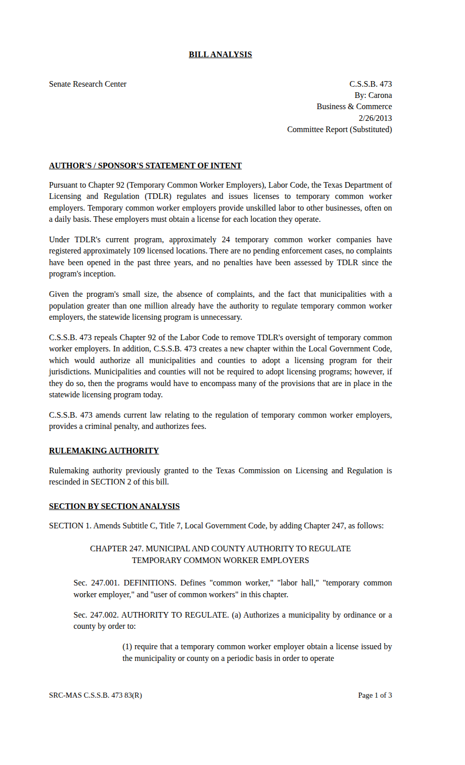BILL ANALYSIS
Senate Research Center
C.S.S.B. 473
By: Carona
Business & Commerce
2/26/2013
Committee Report (Substituted)
AUTHOR'S / SPONSOR'S STATEMENT OF INTENT
Pursuant to Chapter 92 (Temporary Common Worker Employers), Labor Code, the Texas Department of Licensing and Regulation (TDLR) regulates and issues licenses to temporary common worker employers. Temporary common worker employers provide unskilled labor to other businesses, often on a daily basis. These employers must obtain a license for each location they operate.
Under TDLR's current program, approximately 24 temporary common worker companies have registered approximately 109 licensed locations. There are no pending enforcement cases, no complaints have been opened in the past three years, and no penalties have been assessed by TDLR since the program's inception.
Given the program's small size, the absence of complaints, and the fact that municipalities with a population greater than one million already have the authority to regulate temporary common worker employers, the statewide licensing program is unnecessary.
C.S.S.B. 473 repeals Chapter 92 of the Labor Code to remove TDLR's oversight of temporary common worker employers. In addition, C.S.S.B. 473 creates a new chapter within the Local Government Code, which would authorize all municipalities and counties to adopt a licensing program for their jurisdictions. Municipalities and counties will not be required to adopt licensing programs; however, if they do so, then the programs would have to encompass many of the provisions that are in place in the statewide licensing program today.
C.S.S.B. 473 amends current law relating to the regulation of temporary common worker employers, provides a criminal penalty, and authorizes fees.
RULEMAKING AUTHORITY
Rulemaking authority previously granted to the Texas Commission on Licensing and Regulation is rescinded in SECTION 2 of this bill.
SECTION BY SECTION ANALYSIS
SECTION 1. Amends Subtitle C, Title 7, Local Government Code, by adding Chapter 247, as follows:
CHAPTER 247. MUNICIPAL AND COUNTY AUTHORITY TO REGULATE
TEMPORARY COMMON WORKER EMPLOYERS
Sec. 247.001. DEFINITIONS. Defines "common worker," "labor hall," "temporary common worker employer," and "user of common workers" in this chapter.
Sec. 247.002. AUTHORITY TO REGULATE. (a) Authorizes a municipality by ordinance or a county by order to:
(1) require that a temporary common worker employer obtain a license issued by the municipality or county on a periodic basis in order to operate
SRC-MAS C.S.S.B. 473 83(R)
Page 1 of 3